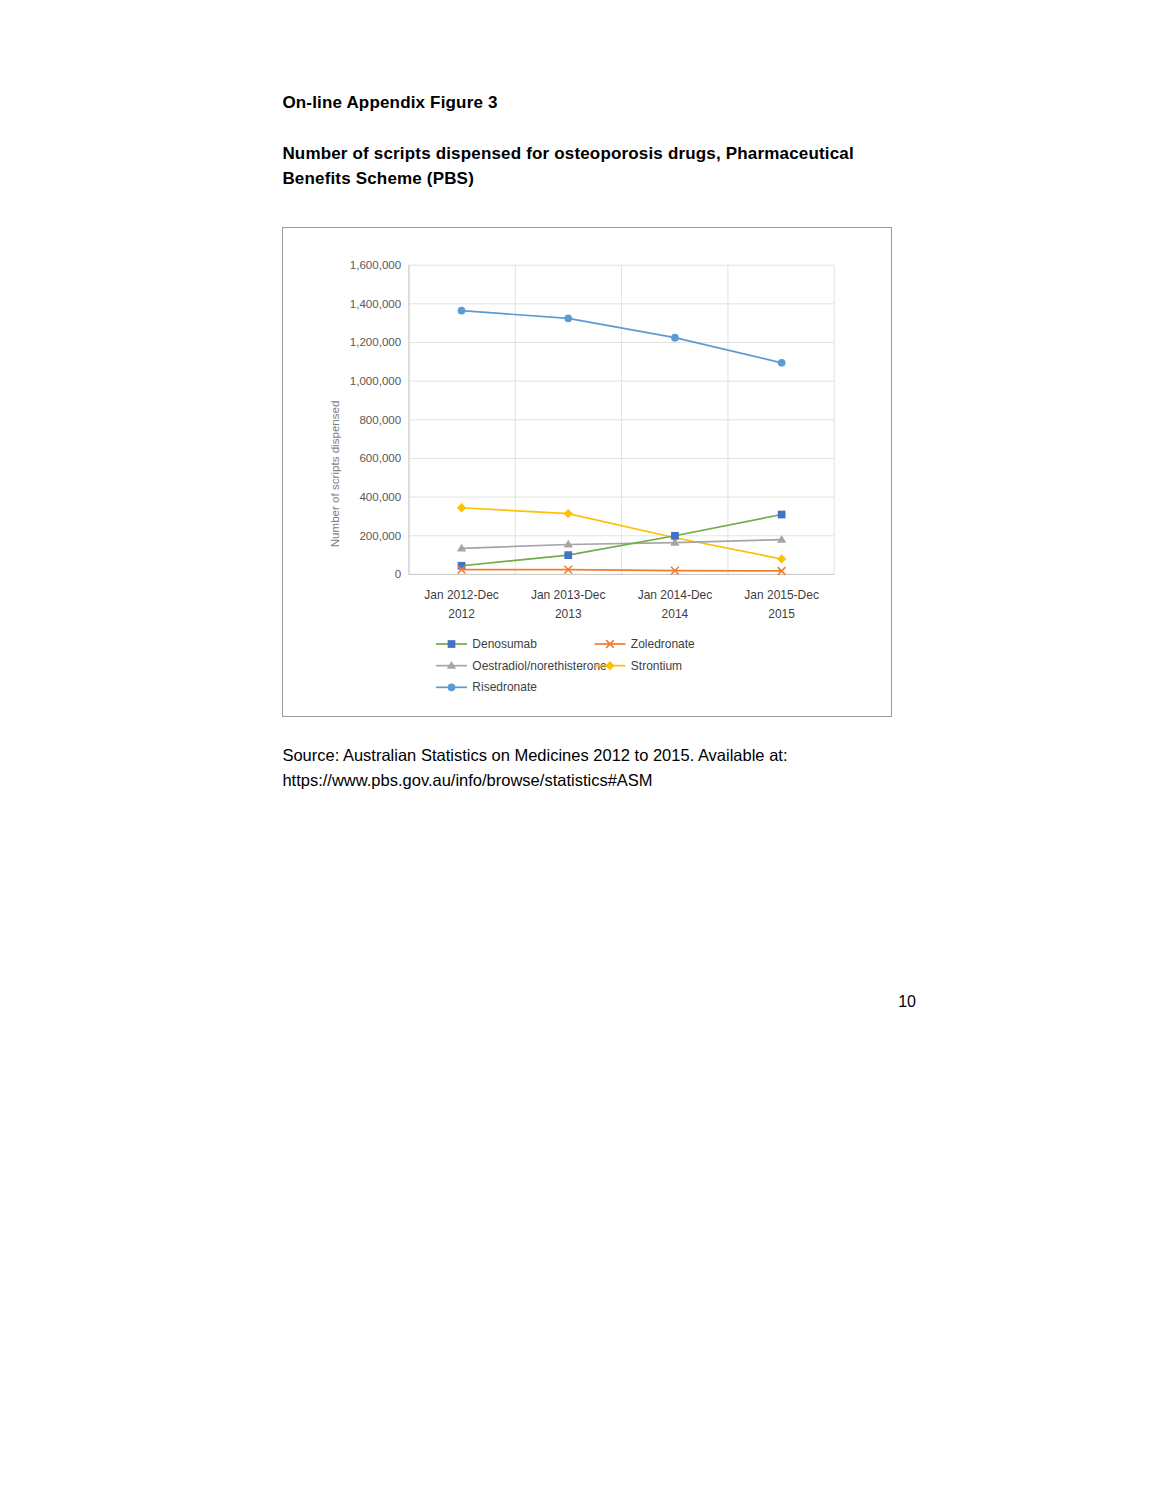On-line Appendix Figure 3
Number of scripts dispensed for osteoporosis drugs, Pharmaceutical Benefits Scheme (PBS)
1,600,000 1,400,000 1,200,000 1,000,000 800,000 600,000 400,000 200,000 0 Number of scripts dispensed Jan 2012-Dec 2012 Jan 2013-Dec 2013 Jan 2014-Dec 2014 Jan 2015-Dec 2015 Denosumab Zoledronate Oestradiol/norethisterone Strontium Risedronate
Source: Australian Statistics on Medicines 2012 to 2015. Available at:
https://www.pbs.gov.au/info/browse/statistics#ASM
10